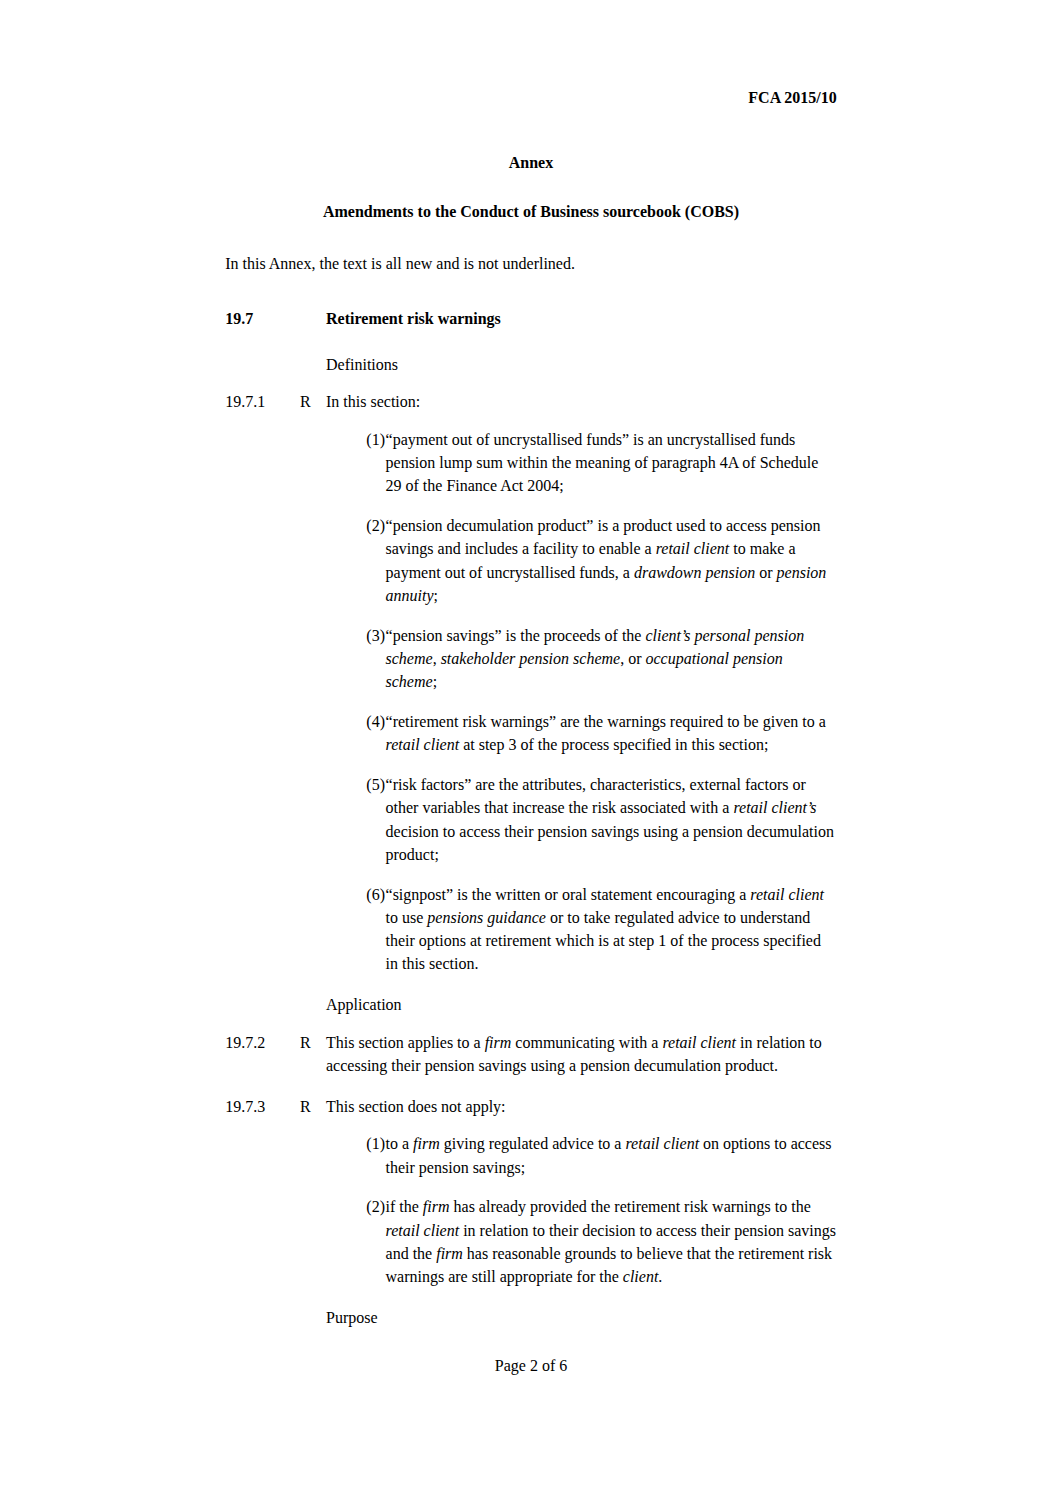FCA 2015/10
Annex
Amendments to the Conduct of Business sourcebook (COBS)
In this Annex, the text is all new and is not underlined.
19.7
Retirement risk warnings
Definitions
19.7.1
R
In this section:
(1) “payment out of uncrystallised funds” is an uncrystallised funds pension lump sum within the meaning of paragraph 4A of Schedule 29 of the Finance Act 2004;
(2) “pension decumulation product” is a product used to access pension savings and includes a facility to enable a retail client to make a payment out of uncrystallised funds, a drawdown pension or pension annuity;
(3) “pension savings” is the proceeds of the client’s personal pension scheme, stakeholder pension scheme, or occupational pension scheme;
(4) “retirement risk warnings” are the warnings required to be given to a retail client at step 3 of the process specified in this section;
(5) “risk factors” are the attributes, characteristics, external factors or other variables that increase the risk associated with a retail client’s decision to access their pension savings using a pension decumulation product;
(6) “signpost” is the written or oral statement encouraging a retail client to use pensions guidance or to take regulated advice to understand their options at retirement which is at step 1 of the process specified in this section.
Application
19.7.2
R
This section applies to a firm communicating with a retail client in relation to accessing their pension savings using a pension decumulation product.
19.7.3
R
This section does not apply:
(1) to a firm giving regulated advice to a retail client on options to access their pension savings;
(2) if the firm has already provided the retirement risk warnings to the retail client in relation to their decision to access their pension savings and the firm has reasonable grounds to believe that the retirement risk warnings are still appropriate for the client.
Purpose
Page 2 of 6